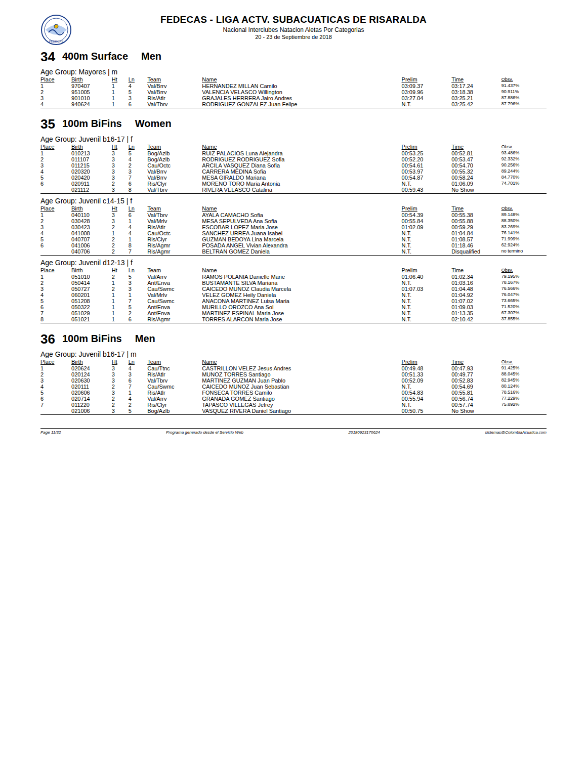FEDECAS
FEDECAS - LIGA ACTV. SUBACUATICAS DE RISARALDA
Nacional Interclubes Natacion Aletas Por Categorias
20 - 23 de Septiembre de 2018
34400m Surface Men
Age Group: Mayores | m
| Place | Birth | Ht | Ln | Team | Name | Prelim | Time | Obsv. |
| --- | --- | --- | --- | --- | --- | --- | --- | --- |
| 1 | 970407 | 1 | 4 | Val/Brrv | HERNANDEZ MILLAN Camilo | 03:09.37 | 03:17.24 | 91.437% |
| 2 | 951005 | 1 | 5 | Val/Brrv | VALENCIA VELASCO Willington | 03:09.96 | 03:18.38 | 90.911% |
| 3 | 901010 | 1 | 3 | Ris/Atlr | GRAJALES HERRERA Jairo Andres | 03:27.04 | 03:25.21 | 87.886% |
| 4 | 940624 | 1 | 6 | Val/Tbrv | RODRIGUEZ GONZALEZ Juan Felipe | N.T. | 03:25.42 | 87.796% |
35100m BiFins Women
Age Group: Juvenil b16-17 | f
| Place | Birth | Ht | Ln | Team | Name | Prelim | Time | Obsv. |
| --- | --- | --- | --- | --- | --- | --- | --- | --- |
| 1 | 010213 | 3 | 5 | Bog/Azlb | RUIZ PALACIOS Luna Alejandra | 00:53.25 | 00:52.81 | 93.486% |
| 2 | 011107 | 3 | 4 | Bog/Azlb | RODRIGUEZ RODRIGUEZ Sofia | 00:52.20 | 00:53.47 | 92.332% |
| 3 | 011215 | 3 | 2 | Cau/Octc | ARCILA VASQUEZ Diana Sofia | 00:54.61 | 00:54.70 | 90.256% |
| 4 | 020320 | 3 | 3 | Val/Brrv | CARRERA MEDINA Sofia | 00:53.97 | 00:55.32 | 89.244% |
| 5 | 020420 | 3 | 7 | Val/Brrv | MESA GIRALDO Mariana | 00:54.87 | 00:58.24 | 84.770% |
| 6 | 020911 | 2 | 6 | Ris/Clyr | MORENO TORO Maria Antonia | N.T. | 01:06.09 | 74.701% |
| | 021112 | 3 | 8 | Val/Tbrv | RIVERA VELASCO Catalina | 00:59.43 | No Show | |
Age Group: Juvenil c14-15 | f
| Place | Birth | Ht | Ln | Team | Name | Prelim | Time | Obsv. |
| --- | --- | --- | --- | --- | --- | --- | --- | --- |
| 1 | 040110 | 3 | 6 | Val/Tbrv | AYALA CAMACHO Sofia | 00:54.39 | 00:55.38 | 89.148% |
| 2 | 030428 | 3 | 1 | Val/Mrlv | MESA SEPULVEDA Ana Sofia | 00:55.84 | 00:55.88 | 88.350% |
| 3 | 030423 | 2 | 4 | Ris/Atlr | ESCOBAR LOPEZ Maria Jose | 01:02.09 | 00:59.29 | 83.269% |
| 4 | 041008 | 1 | 4 | Cau/Octc | SANCHEZ URREA Juana Isabel | N.T. | 01:04.84 | 76.141% |
| 5 | 040707 | 2 | 1 | Ris/Clyr | GUZMAN BEDOYA Lina Marcela | N.T. | 01:08.57 | 71.999% |
| 6 | 041006 | 2 | 8 | Ris/Agmr | POSADA ANGEL Vivian Alexandra | N.T. | 01:18.46 | 62.924% |
| | 040706 | 2 | 7 | Ris/Agmr | BELTRAN GOMEZ Daniela | N.T. | Disqualified | no termino |
Age Group: Juvenil d12-13 | f
| Place | Birth | Ht | Ln | Team | Name | Prelim | Time | Obsv. |
| --- | --- | --- | --- | --- | --- | --- | --- | --- |
| 1 | 051010 | 2 | 5 | Val/Arrv | RAMOS POLANIA Danielle Marie | 01:06.40 | 01:02.34 | 79.195% |
| 2 | 050414 | 1 | 3 | Ant/Enva | BUSTAMANTE SILVA Mariana | N.T. | 01:03.16 | 78.167% |
| 3 | 050727 | 2 | 3 | Cau/Swmc | CAICEDO MUNOZ Claudia Marcela | 01:07.03 | 01:04.48 | 76.566% |
| 4 | 060201 | 1 | 1 | Val/Mrlv | VELEZ GOMEZ Heily Daniela | N.T. | 01:04.92 | 76.047% |
| 5 | 051208 | 1 | 7 | Cau/Swmc | ANACONA MARTINEZ Luisa Maria | N.T. | 01:07.02 | 73.665% |
| 6 | 050322 | 1 | 5 | Ant/Enva | MURILLO OROZCO Ana Sol | N.T. | 01:09.03 | 71.520% |
| 7 | 051029 | 1 | 2 | Ant/Enva | MARTINEZ ESPINAL Maria Jose | N.T. | 01:13.35 | 67.307% |
| 8 | 051021 | 1 | 6 | Ris/Agmr | TORRES ALARCON Maria Jose | N.T. | 02:10.42 | 37.855% |
36100m BiFins Men
Age Group: Juvenil b16-17 | m
| Place | Birth | Ht | Ln | Team | Name | Prelim | Time | Obsv. |
| --- | --- | --- | --- | --- | --- | --- | --- | --- |
| 1 | 020624 | 3 | 4 | Cau/Ttnc | CASTRILLON VELEZ Jesus Andres | 00:49.48 | 00:47.93 | 91.425% |
| 2 | 020124 | 3 | 3 | Ris/Atlr | MUNOZ TORRES Santiago | 00:51.33 | 00:49.77 | 88.045% |
| 3 | 020630 | 3 | 6 | Val/Tbrv | MARTINEZ GUZMAN Juan Pablo | 00:52.09 | 00:52.83 | 82.945% |
| 4 | 020111 | 2 | 7 | Cau/Swmc | CAICEDO MUNOZ Juan Sebastian | N.T. | 00:54.69 | 80.124% |
| 5 | 020606 | 3 | 1 | Ris/Atlr | FONSECA TORRES Camilo | 00:54.83 | 00:55.81 | 78.516% |
| 6 | 020714 | 2 | 4 | Val/Arrv | GRANADA GOMEZ Santiago | 00:55.94 | 00:56.74 | 77.229% |
| 7 | 011220 | 2 | 2 | Ris/Clyr | TAPASCO VILLEGAS Jefrey | N.T. | 00:57.74 | 75.892% |
| | 021006 | 3 | 5 | Bog/Azlb | VASQUEZ RIVERA Daniel Santiago | 00:50.75 | No Show | |
Page 11/32 Programa generado desde el Servicio Web 20180923170624 sistemas@ColombiaAcuatica.com